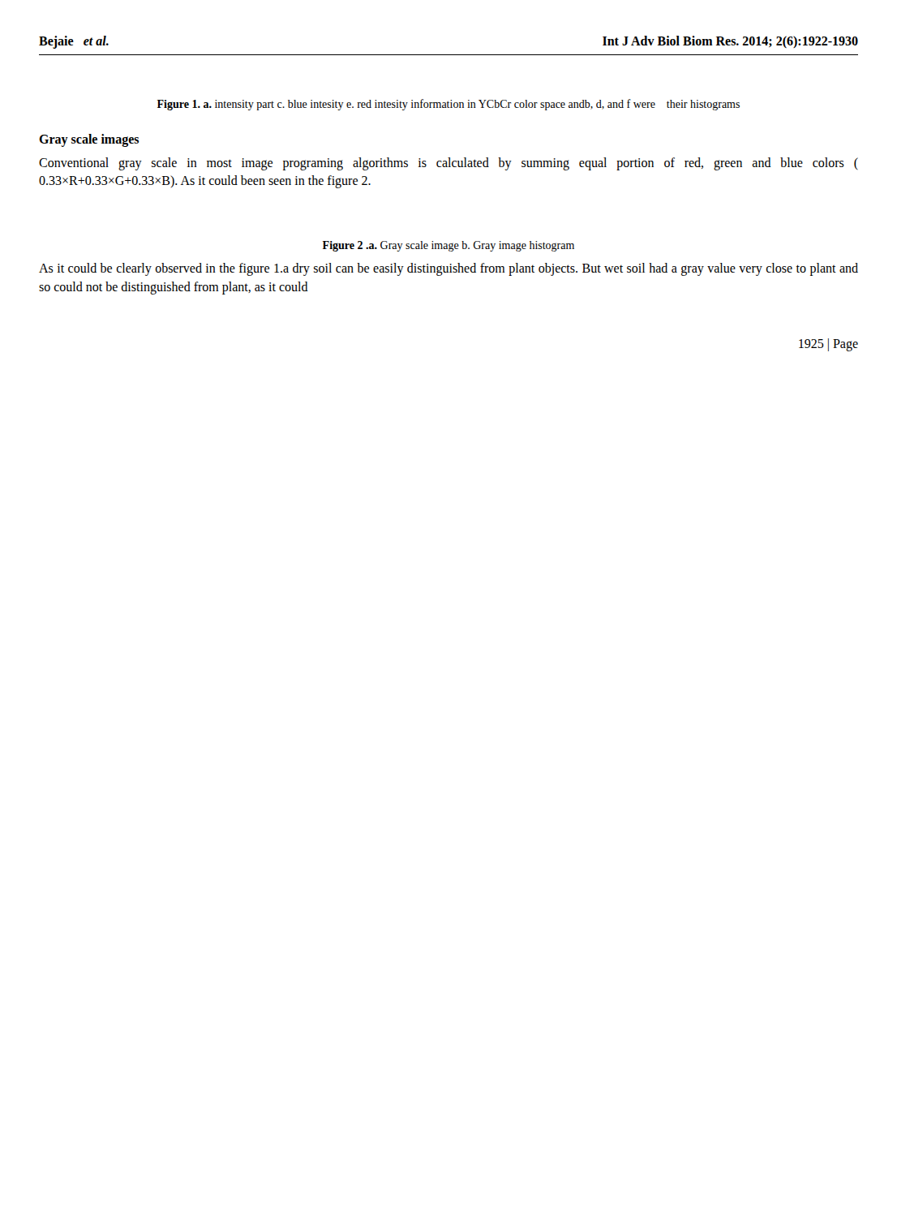Bejaie et al.
Int J Adv Biol Biom Res. 2014; 2(6):1922-1930
Figure 1. a. intensity part c. blue intesity e. red intesity information in YCbCr color space andb, d, and f were their histograms
Gray scale images
Conventional gray scale in most image programing algorithms is calculated by summing equal portion of red, green and blue colors ( 0.33×R+0.33×G+0.33×B). As it could been seen in the figure 2.
Figure 2 .a. Gray scale image b. Gray image histogram
As it could be clearly observed in the figure 1.a dry soil can be easily distinguished from plant objects. But wet soil had a gray value very close to plant and so could not be distinguished from plant, as it could
1925 | Page